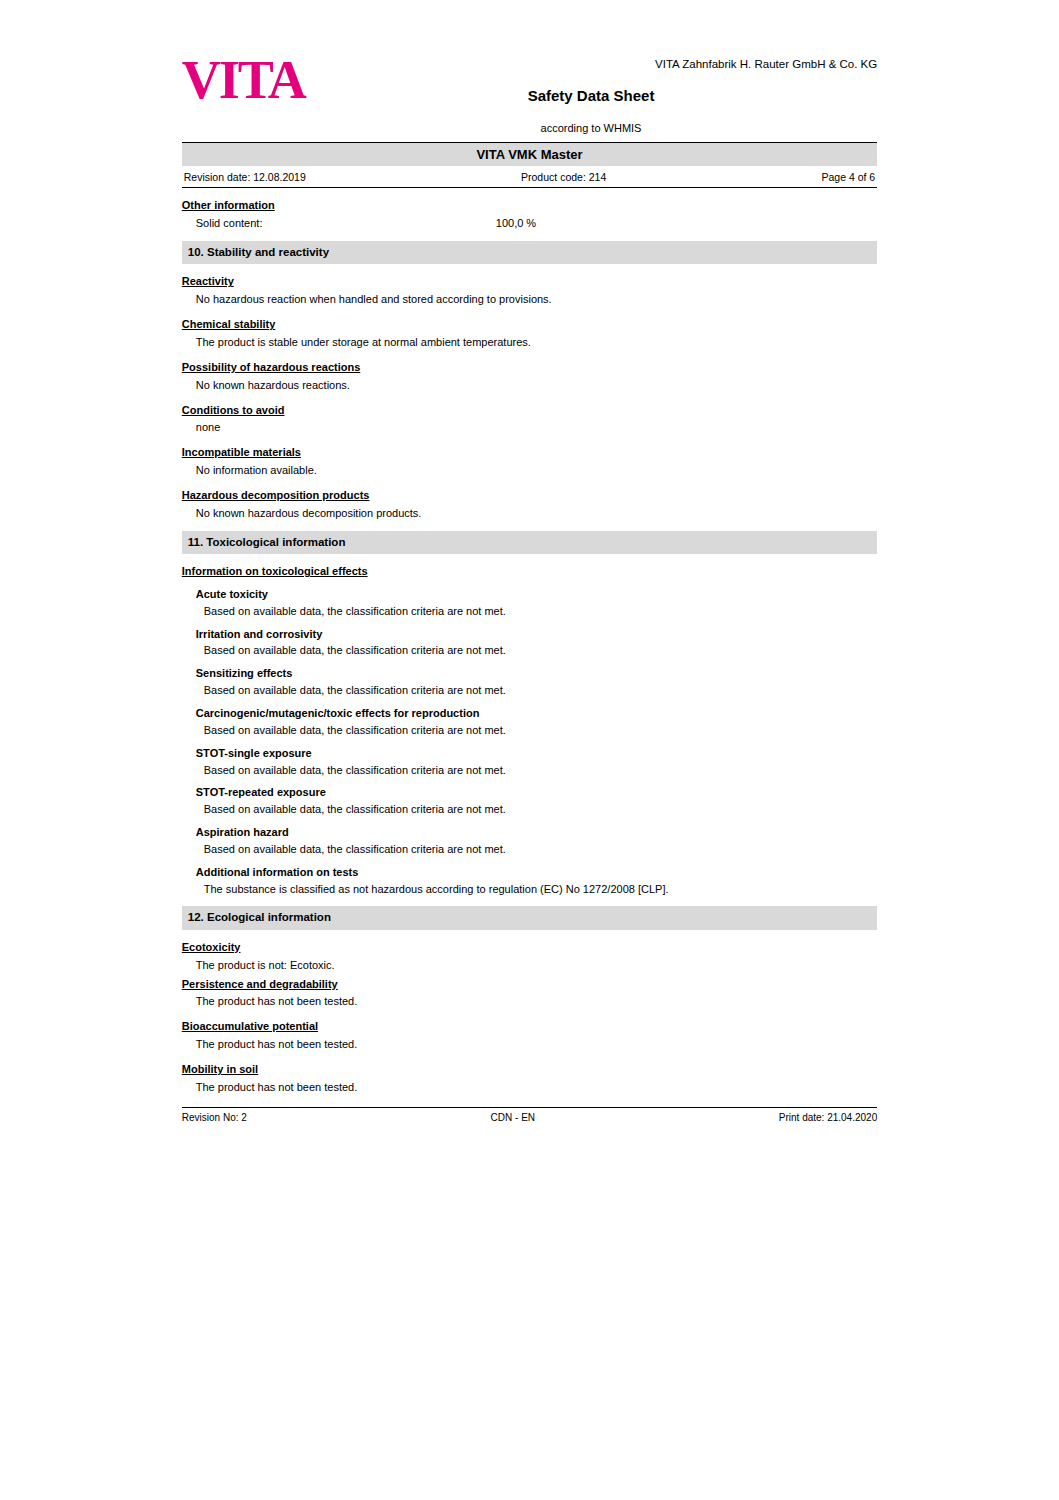VITA
VITA Zahnfabrik H. Rauter GmbH & Co. KG
Safety Data Sheet
according to WHMIS
VITA VMK Master
Revision date: 12.08.2019
Product code: 214
Page 4 of 6
Other information
Solid content:
100,0 %
10. Stability and reactivity
Reactivity
No hazardous reaction when handled and stored according to provisions.
Chemical stability
The product is stable under storage at normal ambient temperatures.
Possibility of hazardous reactions
No known hazardous reactions.
Conditions to avoid
none
Incompatible materials
No information available.
Hazardous decomposition products
No known hazardous decomposition products.
11. Toxicological information
Information on toxicological effects
Acute toxicity
Based on available data, the classification criteria are not met.
Irritation and corrosivity
Based on available data, the classification criteria are not met.
Sensitizing effects
Based on available data, the classification criteria are not met.
Carcinogenic/mutagenic/toxic effects for reproduction
Based on available data, the classification criteria are not met.
STOT-single exposure
Based on available data, the classification criteria are not met.
STOT-repeated exposure
Based on available data, the classification criteria are not met.
Aspiration hazard
Based on available data, the classification criteria are not met.
Additional information on tests
The substance is classified as not hazardous according to regulation (EC) No 1272/2008 [CLP].
12. Ecological information
Ecotoxicity
The product is not: Ecotoxic.
Persistence and degradability
The product has not been tested.
Bioaccumulative potential
The product has not been tested.
Mobility in soil
The product has not been tested.
Revision No: 2
CDN - EN
Print date: 21.04.2020